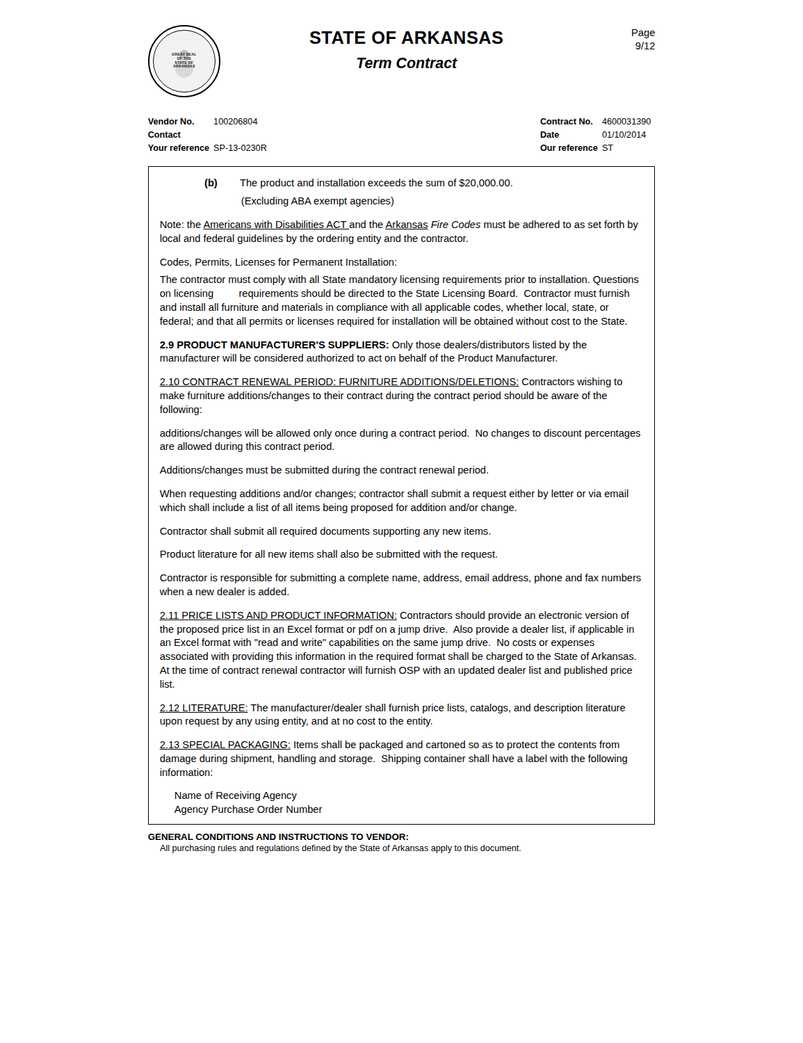GREAT SEAL
OF THE
STATE OF
ARKANSAS
STATE OF ARKANSAS
Term Contract
Page
9/12
| Vendor No. | 100206804 |
| Contact | |
| Your reference | SP-13-0230R |
| Contract No. | 4600031390 |
| Date | 01/10/2014 |
| Our reference | ST |
(b) The product and installation exceeds the sum of $20,000.00.
(Excluding ABA exempt agencies)
Note: the Americans with Disabilities ACT and the Arkansas Fire Codes must be adhered to as set forth by local and federal guidelines by the ordering entity and the contractor.
Codes, Permits, Licenses for Permanent Installation:
The contractor must comply with all State mandatory licensing requirements prior to installation. Questions on licensing requirements should be directed to the State Licensing Board. Contractor must furnish and install all furniture and materials in compliance with all applicable codes, whether local, state, or federal; and that all permits or licenses required for installation will be obtained without cost to the State.
2.9 PRODUCT MANUFACTURER'S SUPPLIERS: Only those dealers/distributors listed by the manufacturer will be considered authorized to act on behalf of the Product Manufacturer.
2.10 CONTRACT RENEWAL PERIOD: FURNITURE ADDITIONS/DELETIONS: Contractors wishing to make furniture additions/changes to their contract during the contract period should be aware of the following:
additions/changes will be allowed only once during a contract period. No changes to discount percentages are allowed during this contract period.
Additions/changes must be submitted during the contract renewal period.
When requesting additions and/or changes; contractor shall submit a request either by letter or via email which shall include a list of all items being proposed for addition and/or change.
Contractor shall submit all required documents supporting any new items.
Product literature for all new items shall also be submitted with the request.
Contractor is responsible for submitting a complete name, address, email address, phone and fax numbers when a new dealer is added.
2.11 PRICE LISTS AND PRODUCT INFORMATION: Contractors should provide an electronic version of the proposed price list in an Excel format or pdf on a jump drive. Also provide a dealer list, if applicable in an Excel format with "read and write" capabilities on the same jump drive. No costs or expenses associated with providing this information in the required format shall be charged to the State of Arkansas. At the time of contract renewal contractor will furnish OSP with an updated dealer list and published price list.
2.12 LITERATURE: The manufacturer/dealer shall furnish price lists, catalogs, and description literature upon request by any using entity, and at no cost to the entity.
2.13 SPECIAL PACKAGING: Items shall be packaged and cartoned so as to protect the contents from damage during shipment, handling and storage. Shipping container shall have a label with the following information:
Name of Receiving Agency
Agency Purchase Order Number
GENERAL CONDITIONS AND INSTRUCTIONS TO VENDOR:
All purchasing rules and regulations defined by the State of Arkansas apply to this document.